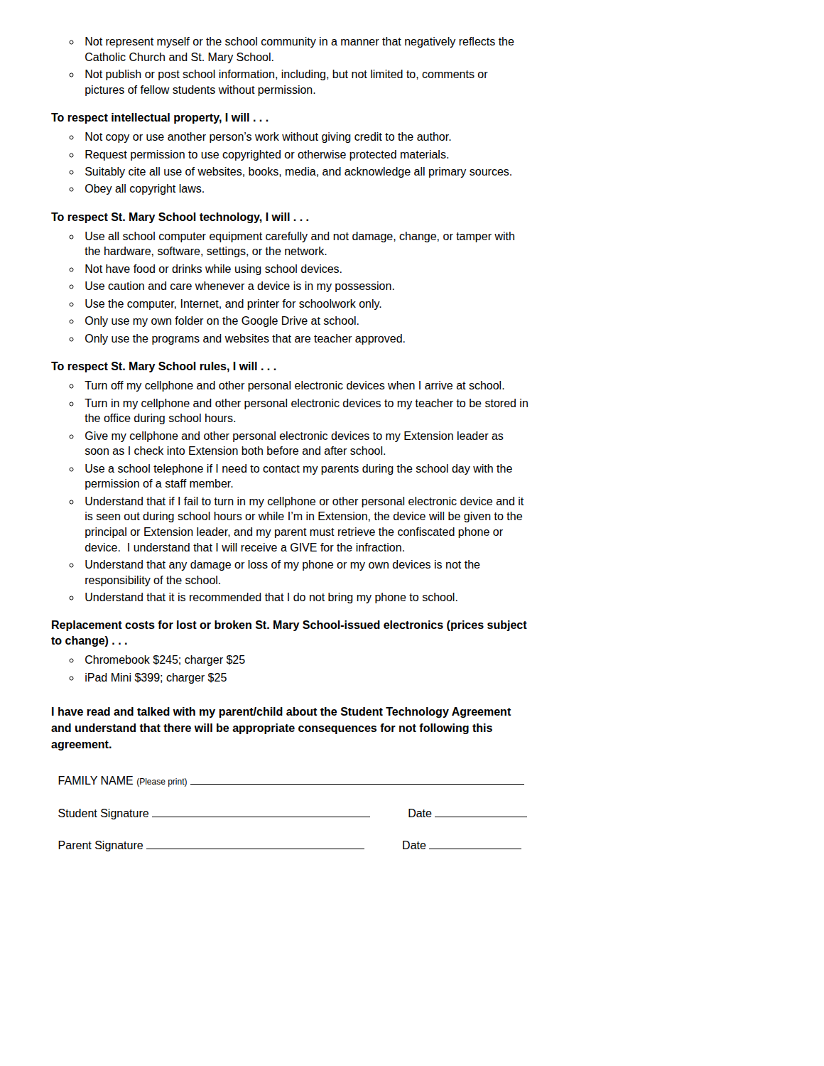Not represent myself or the school community in a manner that negatively reflects the Catholic Church and St. Mary School.
Not publish or post school information, including, but not limited to, comments or pictures of fellow students without permission.
To respect intellectual property, I will . . .
Not copy or use another person’s work without giving credit to the author.
Request permission to use copyrighted or otherwise protected materials.
Suitably cite all use of websites, books, media, and acknowledge all primary sources.
Obey all copyright laws.
To respect St. Mary School technology, I will . . .
Use all school computer equipment carefully and not damage, change, or tamper with the hardware, software, settings, or the network.
Not have food or drinks while using school devices.
Use caution and care whenever a device is in my possession.
Use the computer, Internet, and printer for schoolwork only.
Only use my own folder on the Google Drive at school.
Only use the programs and websites that are teacher approved.
To respect St. Mary School rules, I will . . .
Turn off my cellphone and other personal electronic devices when I arrive at school.
Turn in my cellphone and other personal electronic devices to my teacher to be stored in the office during school hours.
Give my cellphone and other personal electronic devices to my Extension leader as soon as I check into Extension both before and after school.
Use a school telephone if I need to contact my parents during the school day with the permission of a staff member.
Understand that if I fail to turn in my cellphone or other personal electronic device and it is seen out during school hours or while I’m in Extension, the device will be given to the principal or Extension leader, and my parent must retrieve the confiscated phone or device. I understand that I will receive a GIVE for the infraction.
Understand that any damage or loss of my phone or my own devices is not the responsibility of the school.
Understand that it is recommended that I do not bring my phone to school.
Replacement costs for lost or broken St. Mary School-issued electronics (prices subject to change) . . .
Chromebook $245; charger $25
iPad Mini $399; charger $25
I have read and talked with my parent/child about the Student Technology Agreement and understand that there will be appropriate consequences for not following this agreement.
FAMILY NAME (Please print)
Student Signature Date
Parent Signature Date